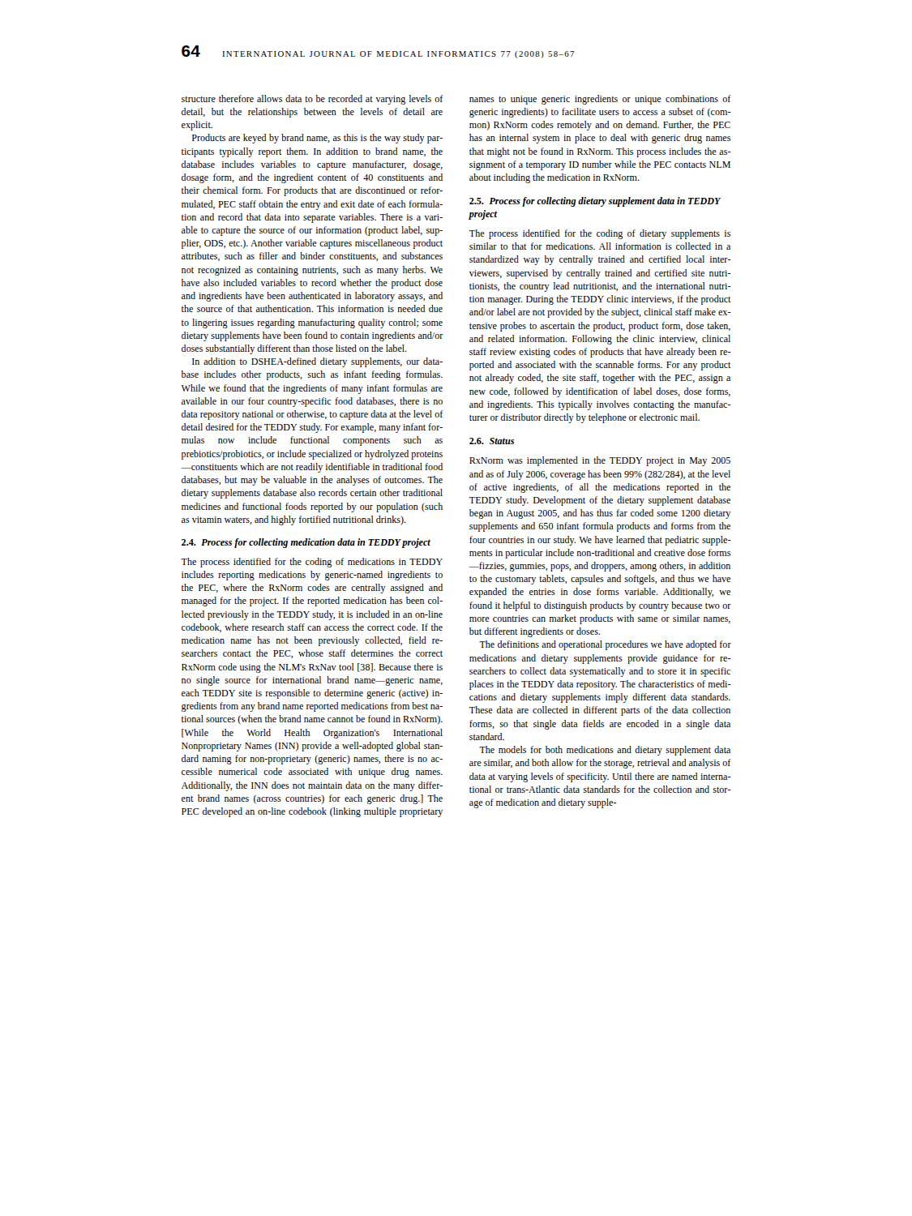64
international journal of medical informatics 77 (2008) 58–67
structure therefore allows data to be recorded at varying levels of detail, but the relationships between the levels of detail are explicit.
Products are keyed by brand name, as this is the way study participants typically report them. In addition to brand name, the database includes variables to capture manufacturer, dosage, dosage form, and the ingredient content of 40 constituents and their chemical form. For products that are discontinued or reformulated, PEC staff obtain the entry and exit date of each formulation and record that data into separate variables. There is a variable to capture the source of our information (product label, supplier, ODS, etc.). Another variable captures miscellaneous product attributes, such as filler and binder constituents, and substances not recognized as containing nutrients, such as many herbs. We have also included variables to record whether the product dose and ingredients have been authenticated in laboratory assays, and the source of that authentication. This information is needed due to lingering issues regarding manufacturing quality control; some dietary supplements have been found to contain ingredients and/or doses substantially different than those listed on the label.
In addition to DSHEA-defined dietary supplements, our database includes other products, such as infant feeding formulas. While we found that the ingredients of many infant formulas are available in our four country-specific food databases, there is no data repository national or otherwise, to capture data at the level of detail desired for the TEDDY study. For example, many infant formulas now include functional components such as prebiotics/probiotics, or include specialized or hydrolyzed proteins—constituents which are not readily identifiable in traditional food databases, but may be valuable in the analyses of outcomes. The dietary supplements database also records certain other traditional medicines and functional foods reported by our population (such as vitamin waters, and highly fortified nutritional drinks).
2.4. Process for collecting medication data in TEDDY project
The process identified for the coding of medications in TEDDY includes reporting medications by generic-named ingredients to the PEC, where the RxNorm codes are centrally assigned and managed for the project. If the reported medication has been collected previously in the TEDDY study, it is included in an on-line codebook, where research staff can access the correct code. If the medication name has not been previously collected, field researchers contact the PEC, whose staff determines the correct RxNorm code using the NLM's RxNav tool [38]. Because there is no single source for international brand name—generic name, each TEDDY site is responsible to determine generic (active) ingredients from any brand name reported medications from best national sources (when the brand name cannot be found in RxNorm). [While the World Health Organization's International Nonproprietary Names (INN) provide a well-adopted global standard naming for non-proprietary (generic) names, there is no accessible numerical code associated with unique drug names. Additionally, the INN does not maintain data on the many different brand names (across countries) for each generic drug.] The PEC developed an on-line codebook (linking multiple proprietary names to unique generic ingredients or unique combinations of generic ingredients) to facilitate users to access a subset of (common) RxNorm codes remotely and on demand. Further, the PEC has an internal system in place to deal with generic drug names that might not be found in RxNorm. This process includes the assignment of a temporary ID number while the PEC contacts NLM about including the medication in RxNorm.
2.5. Process for collecting dietary supplement data in TEDDY project
The process identified for the coding of dietary supplements is similar to that for medications. All information is collected in a standardized way by centrally trained and certified local interviewers, supervised by centrally trained and certified site nutritionists, the country lead nutritionist, and the international nutrition manager. During the TEDDY clinic interviews, if the product and/or label are not provided by the subject, clinical staff make extensive probes to ascertain the product, product form, dose taken, and related information. Following the clinic interview, clinical staff review existing codes of products that have already been reported and associated with the scannable forms. For any product not already coded, the site staff, together with the PEC, assign a new code, followed by identification of label doses, dose forms, and ingredients. This typically involves contacting the manufacturer or distributor directly by telephone or electronic mail.
2.6. Status
RxNorm was implemented in the TEDDY project in May 2005 and as of July 2006, coverage has been 99% (282/284), at the level of active ingredients, of all the medications reported in the TEDDY study. Development of the dietary supplement database began in August 2005, and has thus far coded some 1200 dietary supplements and 650 infant formula products and forms from the four countries in our study. We have learned that pediatric supplements in particular include non-traditional and creative dose forms—fizzies, gummies, pops, and droppers, among others, in addition to the customary tablets, capsules and softgels, and thus we have expanded the entries in dose forms variable. Additionally, we found it helpful to distinguish products by country because two or more countries can market products with same or similar names, but different ingredients or doses.
The definitions and operational procedures we have adopted for medications and dietary supplements provide guidance for researchers to collect data systematically and to store it in specific places in the TEDDY data repository. The characteristics of medications and dietary supplements imply different data standards. These data are collected in different parts of the data collection forms, so that single data fields are encoded in a single data standard.
The models for both medications and dietary supplement data are similar, and both allow for the storage, retrieval and analysis of data at varying levels of specificity. Until there are named international or trans-Atlantic data standards for the collection and storage of medication and dietary supple-